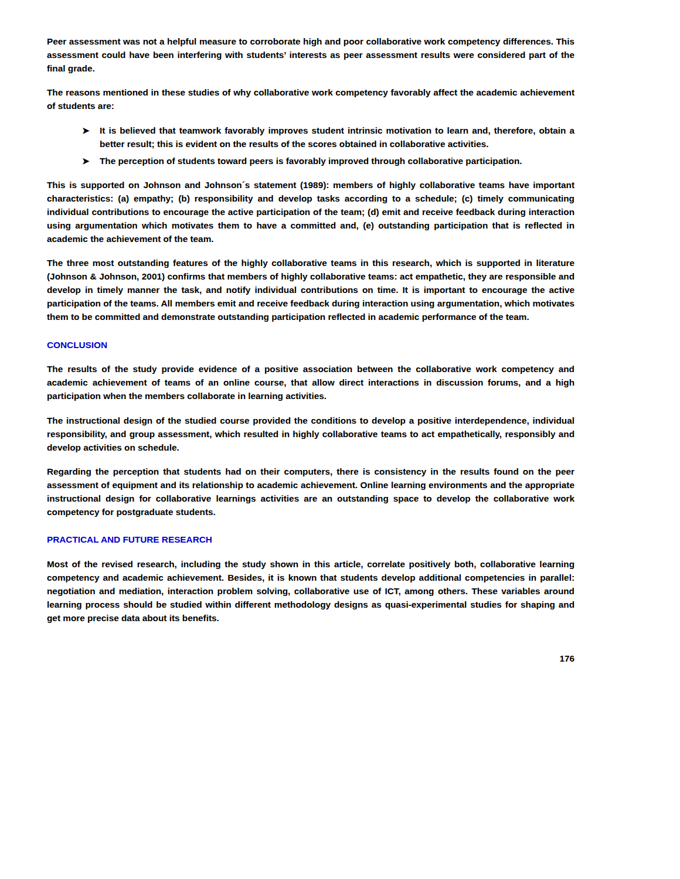Peer assessment was not a helpful measure to corroborate high and poor collaborative work competency differences. This assessment could have been interfering with students’ interests as peer assessment results were considered part of the final grade.
The reasons mentioned in these studies of why collaborative work competency favorably affect the academic achievement of students are:
It is believed that teamwork favorably improves student intrinsic motivation to learn and, therefore, obtain a better result; this is evident on the results of the scores obtained in collaborative activities.
The perception of students toward peers is favorably improved through collaborative participation.
This is supported on Johnson and Johnson´s statement (1989): members of highly collaborative teams have important characteristics: (a) empathy; (b) responsibility and develop tasks according to a schedule; (c) timely communicating individual contributions to encourage the active participation of the team; (d) emit and receive feedback during interaction using argumentation which motivates them to have a committed and, (e) outstanding participation that is reflected in academic the achievement of the team.
The three most outstanding features of the highly collaborative teams in this research, which is supported in literature (Johnson & Johnson, 2001) confirms that members of highly collaborative teams: act empathetic, they are responsible and develop in timely manner the task, and notify individual contributions on time. It is important to encourage the active participation of the teams. All members emit and receive feedback during interaction using argumentation, which motivates them to be committed and demonstrate outstanding participation reflected in academic performance of the team.
Conclusion
The results of the study provide evidence of a positive association between the collaborative work competency and academic achievement of teams of an online course, that allow direct interactions in discussion forums, and a high participation when the members collaborate in learning activities.
The instructional design of the studied course provided the conditions to develop a positive interdependence, individual responsibility, and group assessment, which resulted in highly collaborative teams to act empathetically, responsibly and develop activities on schedule.
Regarding the perception that students had on their computers, there is consistency in the results found on the peer assessment of equipment and its relationship to academic achievement. Online learning environments and the appropriate instructional design for collaborative learnings activities are an outstanding space to develop the collaborative work competency for postgraduate students.
Practical and Future Research
Most of the revised research, including the study shown in this article, correlate positively both, collaborative learning competency and academic achievement. Besides, it is known that students develop additional competencies in parallel: negotiation and mediation, interaction problem solving, collaborative use of ICT, among others. These variables around learning process should be studied within different methodology designs as quasi-experimental studies for shaping and get more precise data about its benefits.
176